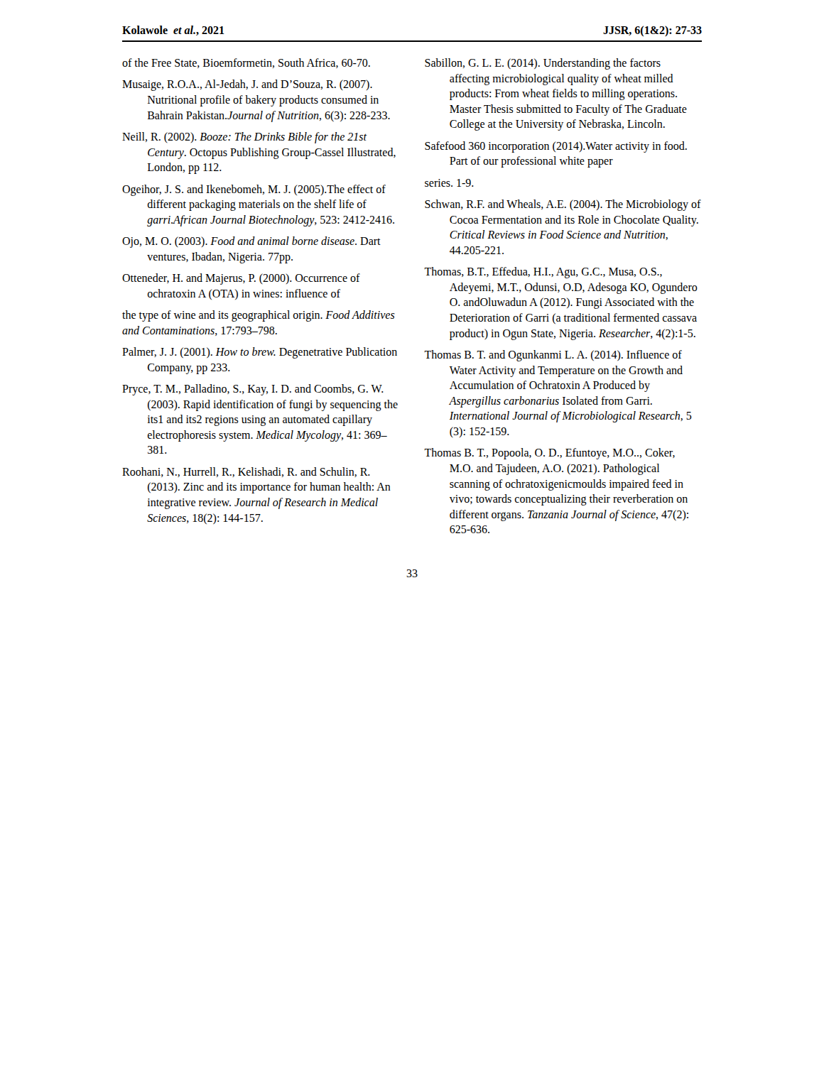Kolawole et al., 2021 JJSR, 6(1&2): 27-33
of the Free State, Bioemformetin, South Africa, 60-70.
Musaige, R.O.A., Al-Jedah, J. and D’Souza, R. (2007). Nutritional profile of bakery products consumed in Bahrain Pakistan.Journal of Nutrition, 6(3): 228-233.
Neill, R. (2002). Booze: The Drinks Bible for the 21st Century. Octopus Publishing Group-Cassel Illustrated, London, pp 112.
Ogeihor, J. S. and Ikenebomeh, M. J. (2005).The effect of different packaging materials on the shelf life of garri.African Journal Biotechnology, 523: 2412-2416.
Ojo, M. O. (2003). Food and animal borne disease. Dart ventures, Ibadan, Nigeria. 77pp.
Otteneder, H. and Majerus, P. (2000). Occurrence of ochratoxin A (OTA) in wines: influence of
the type of wine and its geographical origin. Food Additives and Contaminations, 17:793–798.
Palmer, J. J. (2001). How to brew. Degenetrative Publication Company, pp 233.
Pryce, T. M., Palladino, S., Kay, I. D. and Coombs, G. W. (2003). Rapid identification of fungi by sequencing the its1 and its2 regions using an automated capillary electrophoresis system. Medical Mycology, 41: 369–381.
Roohani, N., Hurrell, R., Kelishadi, R. and Schulin, R. (2013). Zinc and its importance for human health: An integrative review. Journal of Research in Medical Sciences, 18(2): 144-157.
Sabillon, G. L. E. (2014). Understanding the factors affecting microbiological quality of wheat milled products: From wheat fields to milling operations. Master Thesis submitted to Faculty of The Graduate College at the University of Nebraska, Lincoln.
Safefood 360 incorporation (2014).Water activity in food. Part of our professional white paper
series. 1-9.
Schwan, R.F. and Wheals, A.E. (2004). The Microbiology of Cocoa Fermentation and its Role in Chocolate Quality. Critical Reviews in Food Science and Nutrition, 44.205-221.
Thomas, B.T., Effedua, H.I., Agu, G.C., Musa, O.S., Adeyemi, M.T., Odunsi, O.D, Adesoga KO, Ogundero O. andOluwadun A (2012). Fungi Associated with the Deterioration of Garri (a traditional fermented cassava product) in Ogun State, Nigeria. Researcher, 4(2):1-5.
Thomas B. T. and Ogunkanmi L. A. (2014). Influence of Water Activity and Temperature on the Growth and Accumulation of Ochratoxin A Produced by Aspergillus carbonarius Isolated from Garri. International Journal of Microbiological Research, 5 (3): 152-159.
Thomas B. T., Popoola, O. D., Efuntoye, M.O.., Coker, M.O. and Tajudeen, A.O. (2021). Pathological scanning of ochratoxigenicmoulds impaired feed in vivo; towards conceptualizing their reverberation on different organs. Tanzania Journal of Science, 47(2): 625-636.
33